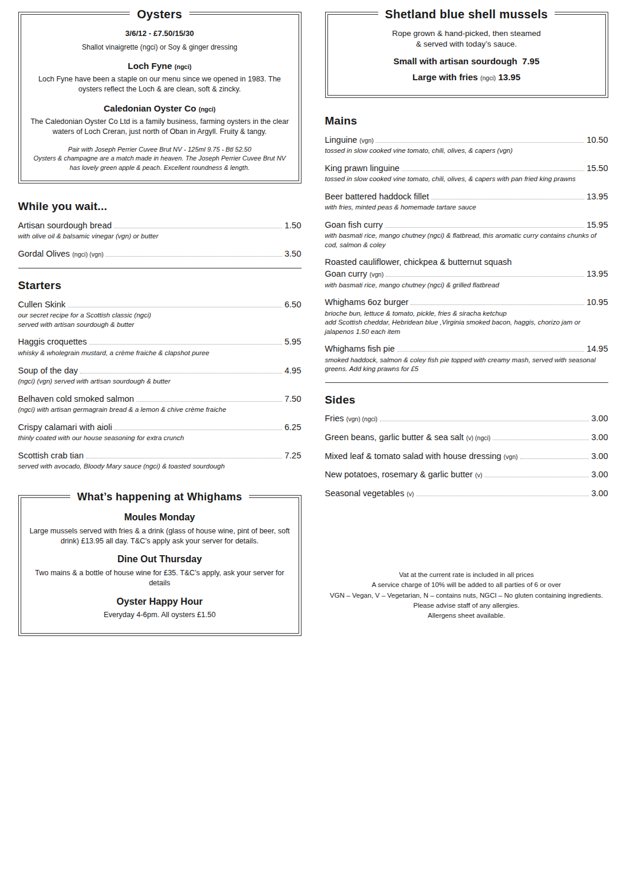Oysters
3/6/12 - £7.50/15/30
Shallot vinaigrette (ngci) or Soy & ginger dressing
Loch Fyne (ngci)
Loch Fyne have been a staple on our menu since we opened in 1983. The oysters reflect the Loch & are clean, soft & zincky.
Caledonian Oyster Co (ngci)
The Caledonian Oyster Co Ltd is a family business, farming oysters in the clear waters of Loch Creran, just north of Oban in Argyll. Fruity & tangy.
Pair with Joseph Perrier Cuvee Brut NV - 125ml 9.75 - Btl 52.50
Oysters & champagne are a match made in heaven. The Joseph Perrier Cuvee Brut NV has lovely green apple & peach. Excellent roundness & length.
While you wait...
Artisan sourdough bread 1.50
with olive oil & balsamic vinegar (vgn) or butter
Gordal Olives (ngci) (vgn) 3.50
Starters
Cullen Skink 6.50
our secret recipe for a Scottish classic (ngci)
served with artisan sourdough & butter
Haggis croquettes 5.95
whisky & wholegrain mustard, a crème fraiche & clapshot puree
Soup of the day 4.95
(ngci) (vgn) served with artisan sourdough & butter
Belhaven cold smoked salmon 7.50
(ngci) with artisan germagrain bread & a lemon & chive crème fraiche
Crispy calamari with aioli 6.25
thinly coated with our house seasoning for extra crunch
Scottish crab tian 7.25
served with avocado, Bloody Mary sauce (ngci) & toasted sourdough
What’s happening at Whighams
Moules Monday
Large mussels served with fries & a drink (glass of house wine, pint of beer, soft drink) £13.95 all day. T&C’s apply ask your server for details.
Dine Out Thursday
Two mains & a bottle of house wine for £35. T&C’s apply, ask your server for details
Oyster Happy Hour
Everyday 4-6pm. All oysters £1.50
Shetland blue shell mussels
Rope grown & hand-picked, then steamed
& served with today’s sauce.
Small with artisan sourdough 7.95
Large with fries (ngci) 13.95
Mains
Linguine (vgn) 10.50
tossed in slow cooked vine tomato, chili, olives, & capers (vgn)
King prawn linguine 15.50
tossed in slow cooked vine tomato, chili, olives, & capers with pan fried king prawns
Beer battered haddock fillet 13.95
with fries, minted peas & homemade tartare sauce
Goan fish curry 15.95
with basmati rice, mango chutney (ngci) & flatbread, this aromatic curry contains chunks of cod, salmon & coley
Roasted cauliflower, chickpea & butternut squash
Goan curry (vgn) 13.95
with basmati rice, mango chutney (ngci) & grilled flatbread
Whighams 6oz burger 10.95
brioche bun, lettuce & tomato, pickle, fries & siracha ketchup
add Scottish cheddar, Hebridean blue ,Virginia smoked bacon, haggis, chorizo jam or jalapenos 1.50 each item
Whighams fish pie 14.95
smoked haddock, salmon & coley fish pie topped with creamy mash, served with seasonal greens. Add king prawns for £5
Sides
Fries (vgn) (ngci) 3.00
Green beans, garlic butter & sea salt (v) (ngci) 3.00
Mixed leaf & tomato salad with house dressing (vgn) 3.00
New potatoes, rosemary & garlic butter (v) 3.00
Seasonal vegetables (v) 3.00
Vat at the current rate is included in all prices
A service charge of 10% will be added to all parties of 6 or over
VGN – Vegan, V – Vegetarian, N – contains nuts, NGCI – No gluten containing ingredients. Please advise staff of any allergies.
Allergens sheet available.